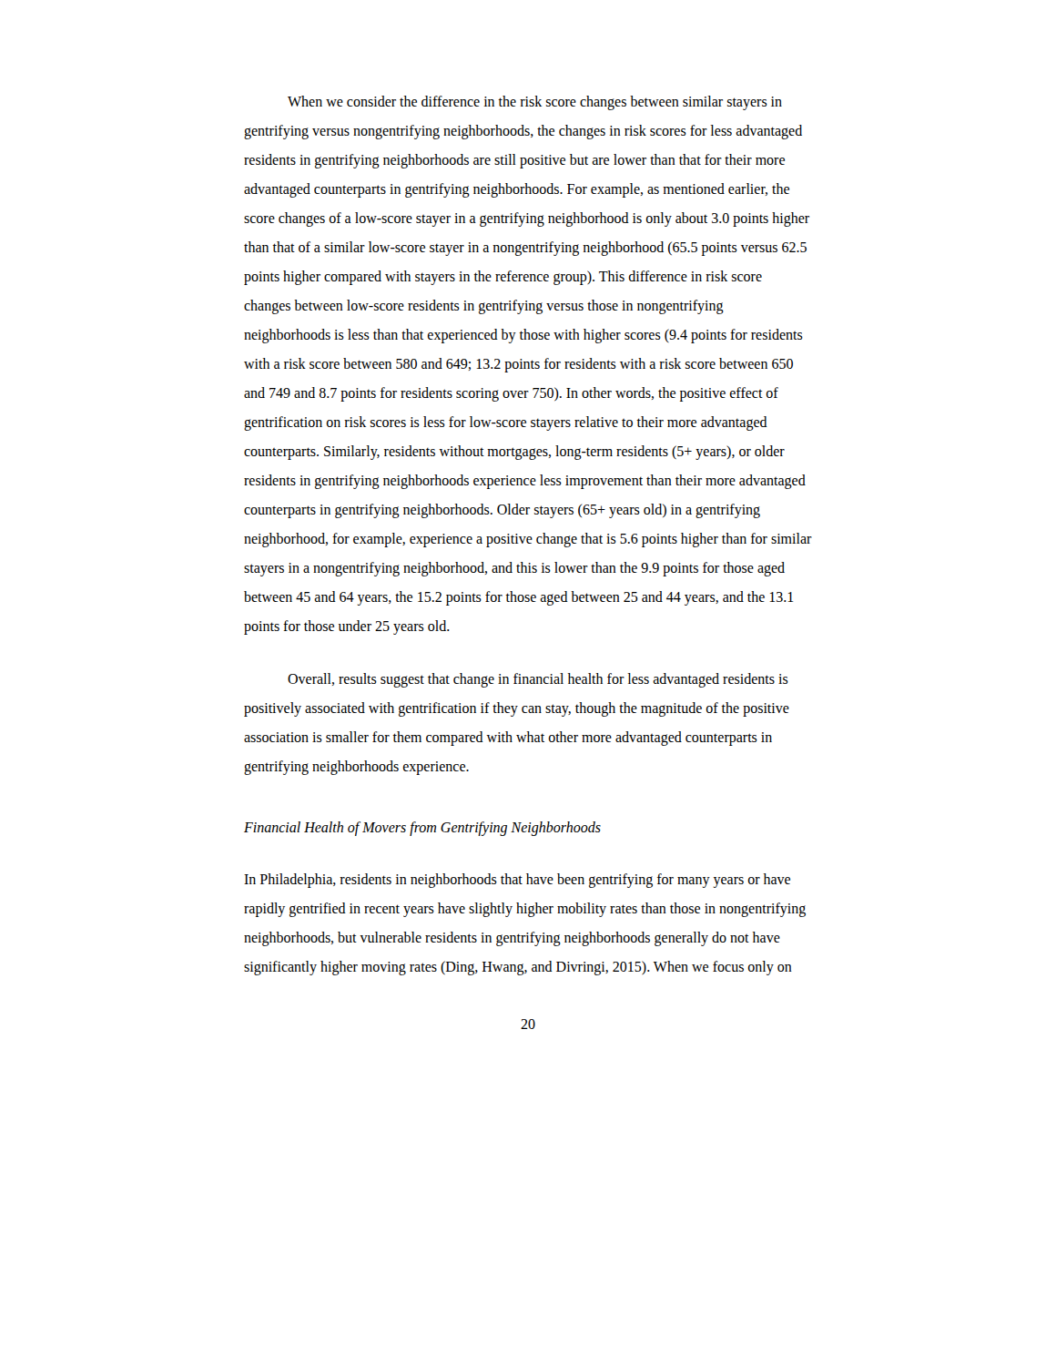When we consider the difference in the risk score changes between similar stayers in gentrifying versus nongentrifying neighborhoods, the changes in risk scores for less advantaged residents in gentrifying neighborhoods are still positive but are lower than that for their more advantaged counterparts in gentrifying neighborhoods. For example, as mentioned earlier, the score changes of a low-score stayer in a gentrifying neighborhood is only about 3.0 points higher than that of a similar low-score stayer in a nongentrifying neighborhood (65.5 points versus 62.5 points higher compared with stayers in the reference group). This difference in risk score changes between low-score residents in gentrifying versus those in nongentrifying neighborhoods is less than that experienced by those with higher scores (9.4 points for residents with a risk score between 580 and 649; 13.2 points for residents with a risk score between 650 and 749 and 8.7 points for residents scoring over 750). In other words, the positive effect of gentrification on risk scores is less for low-score stayers relative to their more advantaged counterparts. Similarly, residents without mortgages, long-term residents (5+ years), or older residents in gentrifying neighborhoods experience less improvement than their more advantaged counterparts in gentrifying neighborhoods. Older stayers (65+ years old) in a gentrifying neighborhood, for example, experience a positive change that is 5.6 points higher than for similar stayers in a nongentrifying neighborhood, and this is lower than the 9.9 points for those aged between 45 and 64 years, the 15.2 points for those aged between 25 and 44 years, and the 13.1 points for those under 25 years old.
Overall, results suggest that change in financial health for less advantaged residents is positively associated with gentrification if they can stay, though the magnitude of the positive association is smaller for them compared with what other more advantaged counterparts in gentrifying neighborhoods experience.
Financial Health of Movers from Gentrifying Neighborhoods
In Philadelphia, residents in neighborhoods that have been gentrifying for many years or have rapidly gentrified in recent years have slightly higher mobility rates than those in nongentrifying neighborhoods, but vulnerable residents in gentrifying neighborhoods generally do not have significantly higher moving rates (Ding, Hwang, and Divringi, 2015). When we focus only on
20